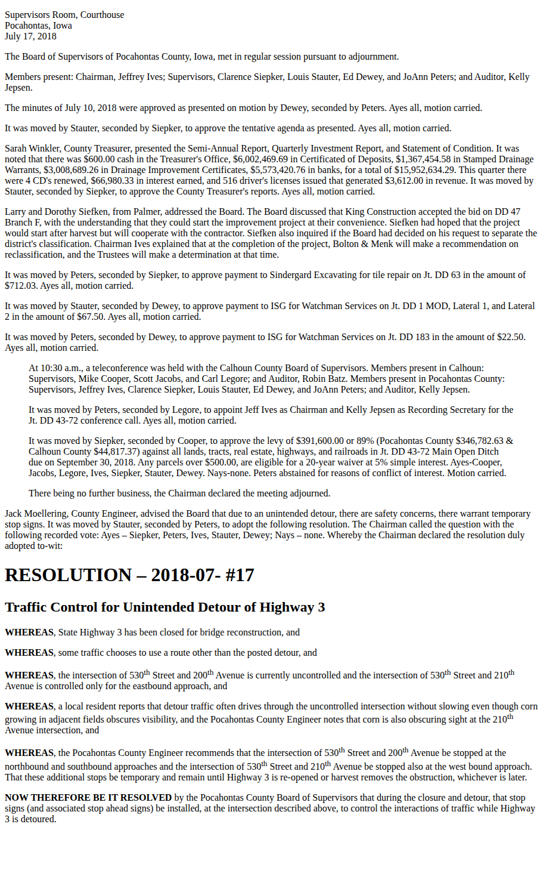Supervisors Room, Courthouse
Pocahontas, Iowa
July 17, 2018
The Board of Supervisors of Pocahontas County, Iowa, met in regular session pursuant to adjournment.
Members present: Chairman, Jeffrey Ives; Supervisors, Clarence Siepker, Louis Stauter, Ed Dewey, and JoAnn Peters; and Auditor, Kelly Jepsen.
The minutes of July 10, 2018 were approved as presented on motion by Dewey, seconded by Peters. Ayes all, motion carried.
It was moved by Stauter, seconded by Siepker, to approve the tentative agenda as presented. Ayes all, motion carried.
Sarah Winkler, County Treasurer, presented the Semi-Annual Report, Quarterly Investment Report, and Statement of Condition. It was noted that there was $600.00 cash in the Treasurer's Office, $6,002,469.69 in Certificated of Deposits, $1,367,454.58 in Stamped Drainage Warrants, $3,008,689.26 in Drainage Improvement Certificates, $5,573,420.76 in banks, for a total of $15,952,634.29. This quarter there were 4 CD's renewed, $66,980.33 in interest earned, and 516 driver's licenses issued that generated $3,612.00 in revenue. It was moved by Stauter, seconded by Siepker, to approve the County Treasurer's reports. Ayes all, motion carried.
Larry and Dorothy Siefken, from Palmer, addressed the Board. The Board discussed that King Construction accepted the bid on DD 47 Branch F, with the understanding that they could start the improvement project at their convenience. Siefken had hoped that the project would start after harvest but will cooperate with the contractor. Siefken also inquired if the Board had decided on his request to separate the district's classification. Chairman Ives explained that at the completion of the project, Bolton & Menk will make a recommendation on reclassification, and the Trustees will make a determination at that time.
It was moved by Peters, seconded by Siepker, to approve payment to Sindergard Excavating for tile repair on Jt. DD 63 in the amount of $712.03. Ayes all, motion carried.
It was moved by Stauter, seconded by Dewey, to approve payment to ISG for Watchman Services on Jt. DD 1 MOD, Lateral 1, and Lateral 2 in the amount of $67.50. Ayes all, motion carried.
It was moved by Peters, seconded by Dewey, to approve payment to ISG for Watchman Services on Jt. DD 183 in the amount of $22.50. Ayes all, motion carried.
At 10:30 a.m., a teleconference was held with the Calhoun County Board of Supervisors. Members present in Calhoun: Supervisors, Mike Cooper, Scott Jacobs, and Carl Legore; and Auditor, Robin Batz. Members present in Pocahontas County: Supervisors, Jeffrey Ives, Clarence Siepker, Louis Stauter, Ed Dewey, and JoAnn Peters; and Auditor, Kelly Jepsen.
It was moved by Peters, seconded by Legore, to appoint Jeff Ives as Chairman and Kelly Jepsen as Recording Secretary for the Jt. DD 43-72 conference call. Ayes all, motion carried.
It was moved by Siepker, seconded by Cooper, to approve the levy of $391,600.00 or 89% (Pocahontas County $346,782.63 & Calhoun County $44,817.37) against all lands, tracts, real estate, highways, and railroads in Jt. DD 43-72 Main Open Ditch due on September 30, 2018. Any parcels over $500.00, are eligible for a 20-year waiver at 5% simple interest. Ayes-Cooper, Jacobs, Legore, Ives, Siepker, Stauter, Dewey. Nays-none. Peters abstained for reasons of conflict of interest. Motion carried.
There being no further business, the Chairman declared the meeting adjourned.
Jack Moellering, County Engineer, advised the Board that due to an unintended detour, there are safety concerns, there warrant temporary stop signs. It was moved by Stauter, seconded by Peters, to adopt the following resolution. The Chairman called the question with the following recorded vote: Ayes – Siepker, Peters, Ives, Stauter, Dewey; Nays – none. Whereby the Chairman declared the resolution duly adopted to-wit:
RESOLUTION – 2018-07- #17
Traffic Control for Unintended Detour of Highway 3
WHEREAS, State Highway 3 has been closed for bridge reconstruction, and
WHEREAS, some traffic chooses to use a route other than the posted detour, and
WHEREAS, the intersection of 530th Street and 200th Avenue is currently uncontrolled and the intersection of 530th Street and 210th Avenue is controlled only for the eastbound approach, and
WHEREAS, a local resident reports that detour traffic often drives through the uncontrolled intersection without slowing even though corn growing in adjacent fields obscures visibility, and the Pocahontas County Engineer notes that corn is also obscuring sight at the 210th Avenue intersection, and
WHEREAS, the Pocahontas County Engineer recommends that the intersection of 530th Street and 200th Avenue be stopped at the northbound and southbound approaches and the intersection of 530th Street and 210th Avenue be stopped also at the west bound approach. That these additional stops be temporary and remain until Highway 3 is re-opened or harvest removes the obstruction, whichever is later.
NOW THEREFORE BE IT RESOLVED by the Pocahontas County Board of Supervisors that during the closure and detour, that stop signs (and associated stop ahead signs) be installed, at the intersection described above, to control the interactions of traffic while Highway 3 is detoured.